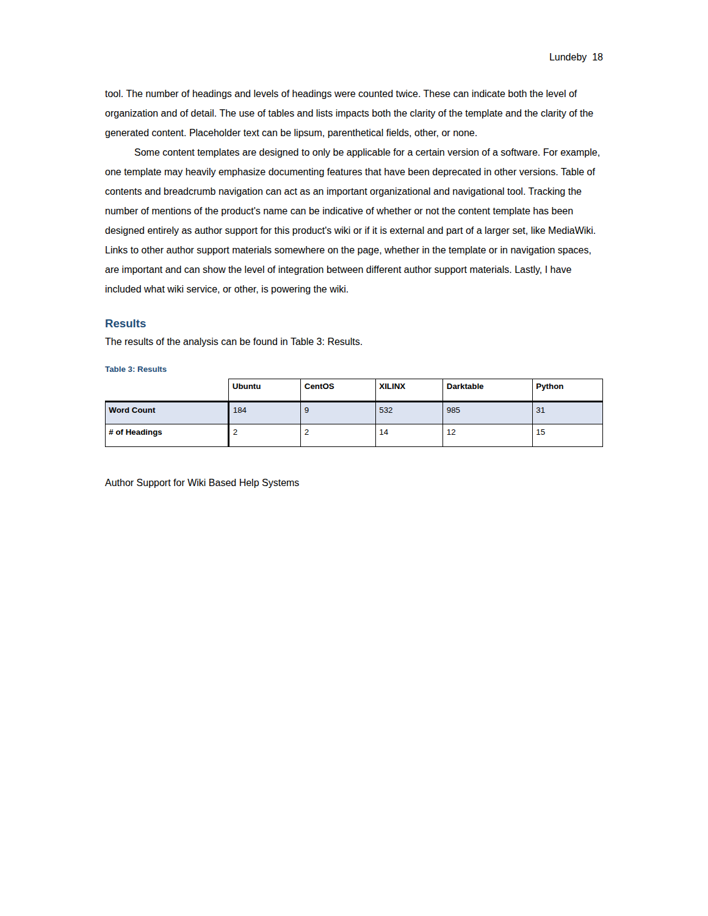Lundeby 18
tool. The number of headings and levels of headings were counted twice. These can indicate both the level of organization and of detail. The use of tables and lists impacts both the clarity of the template and the clarity of the generated content. Placeholder text can be lipsum, parenthetical fields, other, or none.
Some content templates are designed to only be applicable for a certain version of a software. For example, one template may heavily emphasize documenting features that have been deprecated in other versions. Table of contents and breadcrumb navigation can act as an important organizational and navigational tool. Tracking the number of mentions of the product's name can be indicative of whether or not the content template has been designed entirely as author support for this product's wiki or if it is external and part of a larger set, like MediaWiki. Links to other author support materials somewhere on the page, whether in the template or in navigation spaces, are important and can show the level of integration between different author support materials. Lastly, I have included what wiki service, or other, is powering the wiki.
Results
The results of the analysis can be found in Table 3: Results.
Table 3: Results
| | Ubuntu | CentOS | XILINX | Darktable | Python |
| --- | --- | --- | --- | --- | --- |
| Word Count | 184 | 9 | 532 | 985 | 31 |
| # of Headings | 2 | 2 | 14 | 12 | 15 |
Author Support for Wiki Based Help Systems